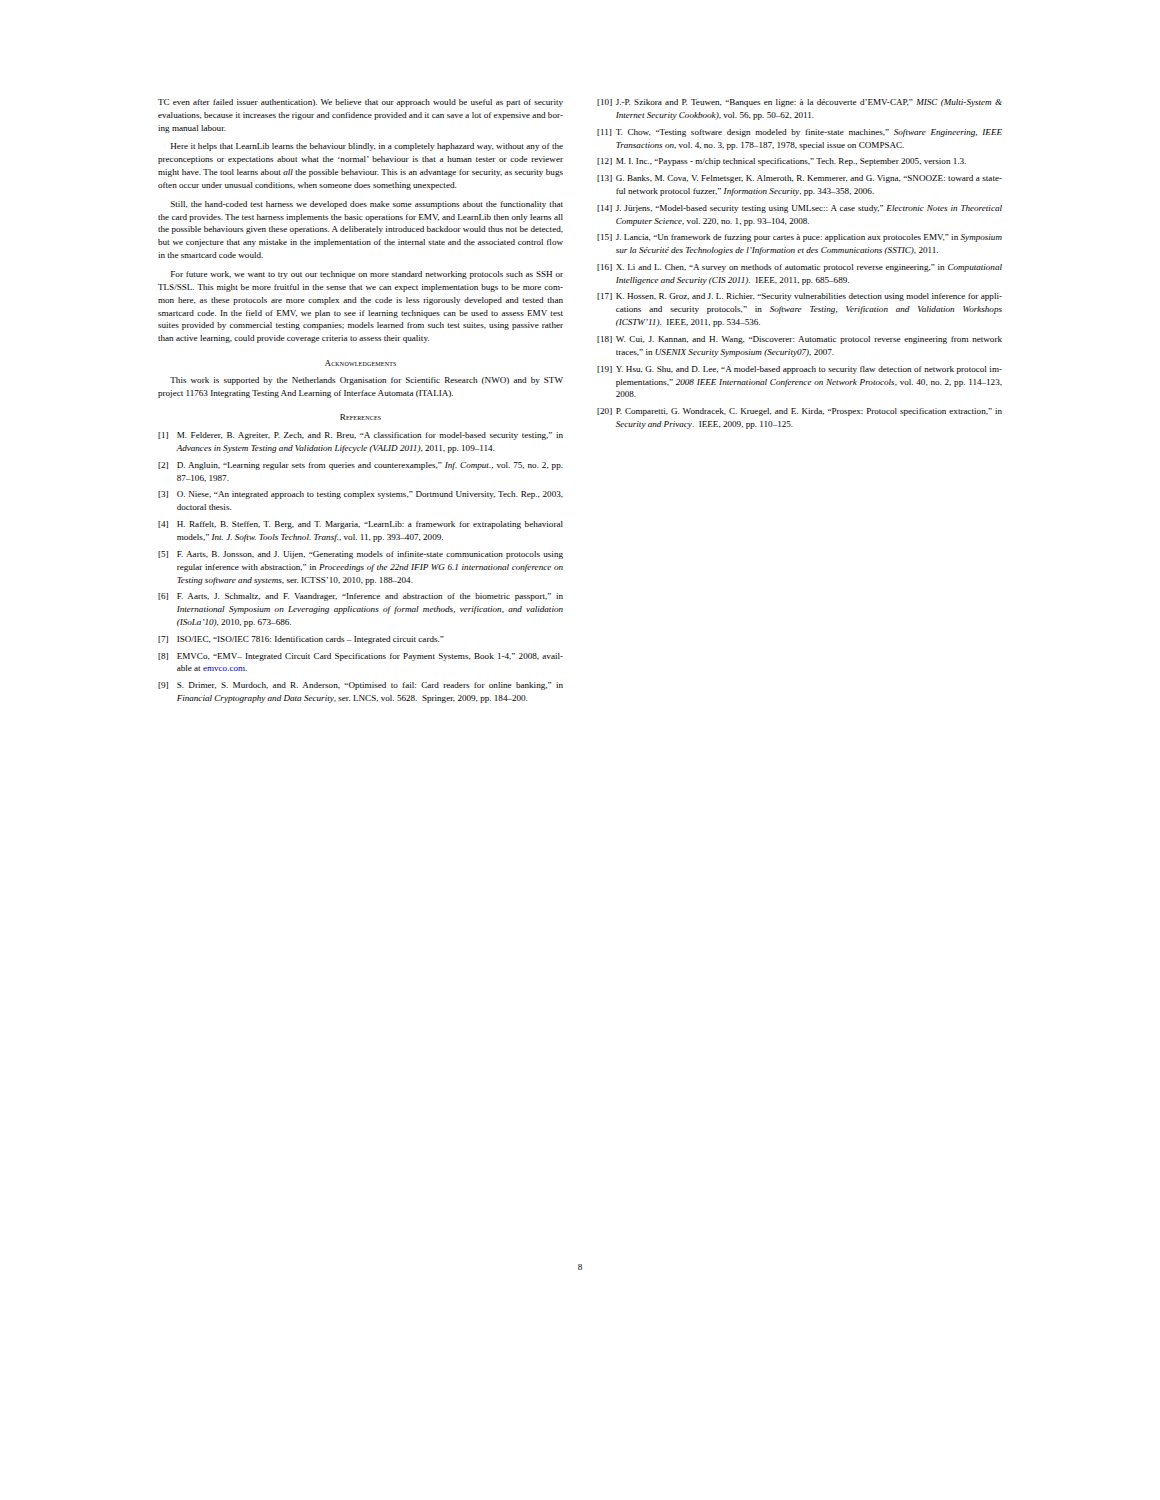TC even after failed issuer authentication). We believe that our approach would be useful as part of security evaluations, because it increases the rigour and confidence provided and it can save a lot of expensive and boring manual labour.
Here it helps that LearnLib learns the behaviour blindly, in a completely haphazard way, without any of the preconceptions or expectations about what the ‘normal’ behaviour is that a human tester or code reviewer might have. The tool learns about all the possible behaviour. This is an advantage for security, as security bugs often occur under unusual conditions, when someone does something unexpected.
Still, the hand-coded test harness we developed does make some assumptions about the functionality that the card provides. The test harness implements the basic operations for EMV, and LearnLib then only learns all the possible behaviours given these operations. A deliberately introduced backdoor would thus not be detected, but we conjecture that any mistake in the implementation of the internal state and the associated control flow in the smartcard code would.
For future work, we want to try out our technique on more standard networking protocols such as SSH or TLS/SSL. This might be more fruitful in the sense that we can expect implementation bugs to be more common here, as these protocols are more complex and the code is less rigorously developed and tested than smartcard code. In the field of EMV, we plan to see if learning techniques can be used to assess EMV test suites provided by commercial testing companies; models learned from such test suites, using passive rather than active learning, could provide coverage criteria to assess their quality.
Acknowledgements
This work is supported by the Netherlands Organisation for Scientific Research (NWO) and by STW project 11763 Integrating Testing And Learning of Interface Automata (ITALIA).
References
M. Felderer, B. Agreiter, P. Zech, and R. Breu, “A classification for model-based security testing,” in Advances in System Testing and Validation Lifecycle (VALID 2011), 2011, pp. 109–114.
D. Angluin, “Learning regular sets from queries and counterexamples,” Inf. Comput., vol. 75, no. 2, pp. 87–106, 1987.
O. Niese, “An integrated approach to testing complex systems,” Dortmund University, Tech. Rep., 2003, doctoral thesis.
H. Raffelt, B. Steffen, T. Berg, and T. Margaria, “LearnLib: a framework for extrapolating behavioral models,” Int. J. Softw. Tools Technol. Transf., vol. 11, pp. 393–407, 2009.
F. Aarts, B. Jonsson, and J. Uijen, “Generating models of infinite-state communication protocols using regular inference with abstraction,” in Proceedings of the 22nd IFIP WG 6.1 international conference on Testing software and systems, ser. ICTSS’10, 2010, pp. 188–204.
F. Aarts, J. Schmaltz, and F. Vaandrager, “Inference and abstraction of the biometric passport,” in International Symposium on Leveraging applications of formal methods, verification, and validation (ISoLa’10), 2010, pp. 673–686.
ISO/IEC, “ISO/IEC 7816: Identification cards – Integrated circuit cards.”
EMVCo, “EMV– Integrated Circuit Card Specifications for Payment Systems, Book 1-4,” 2008, available at emvco.com.
S. Drimer, S. Murdoch, and R. Anderson, “Optimised to fail: Card readers for online banking,” in Financial Cryptography and Data Security, ser. LNCS, vol. 5628. Springer, 2009, pp. 184–200.
J.-P. Szikora and P. Teuwen, “Banques en ligne: à la découverte d’EMV-CAP,” MISC (Multi-System & Internet Security Cookbook), vol. 56, pp. 50–62, 2011.
T. Chow, “Testing software design modeled by finite-state machines,” Software Engineering, IEEE Transactions on, vol. 4, no. 3, pp. 178–187, 1978, special issue on COMPSAC.
M. I. Inc., “Paypass - m/chip technical specifications,” Tech. Rep., September 2005, version 1.3.
G. Banks, M. Cova, V. Felmetsger, K. Almeroth, R. Kemmerer, and G. Vigna, “SNOOZE: toward a stateful network protocol fuzzer,” Information Security, pp. 343–358, 2006.
J. Jürjens, “Model-based security testing using UMLsec:: A case study,” Electronic Notes in Theoretical Computer Science, vol. 220, no. 1, pp. 93–104, 2008.
J. Lancia, “Un framework de fuzzing pour cartes à puce: application aux protocoles EMV,” in Symposium sur la Sécurité des Technologies de l’Information et des Communications (SSTIC), 2011.
X. Li and L. Chen, “A survey on methods of automatic protocol reverse engineering,” in Computational Intelligence and Security (CIS 2011). IEEE, 2011, pp. 685–689.
K. Hossen, R. Groz, and J. L. Richier, “Security vulnerabilities detection using model inference for applications and security protocols,” in Software Testing, Verification and Validation Workshops (ICSTW’11). IEEE, 2011, pp. 534–536.
W. Cui, J. Kannan, and H. Wang, “Discoverer: Automatic protocol reverse engineering from network traces,” in USENIX Security Symposium (Security07), 2007.
Y. Hsu, G. Shu, and D. Lee, “A model-based approach to security flaw detection of network protocol implementations,” 2008 IEEE International Conference on Network Protocols, vol. 40, no. 2, pp. 114–123, 2008.
P. Comparetti, G. Wondracek, C. Kruegel, and E. Kirda, “Prospex: Protocol specification extraction,” in Security and Privacy. IEEE, 2009, pp. 110–125.
8